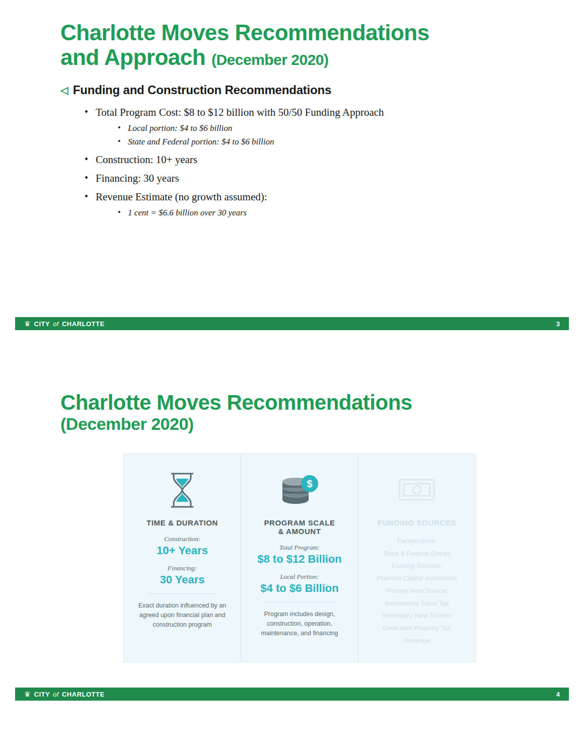Charlotte Moves Recommendations
and Approach (December 2020)
◁Funding and Construction Recommendations
Total Program Cost: $8 to $12 billion with 50/50 Funding Approach
Local portion: $4 to $6 billion
State and Federal portion: $4 to $6 billion
Construction: 10+ years
Financing: 30 years
Revenue Estimate (no growth assumed):
1 cent = $6.6 billion over 30 years
♛CITY of CHARLOTTE
3
Charlotte Moves Recommendations(December 2020)
Time & Duration
Construction:
10+ Years
Financing:
30 Years
Exact duration influenced by an agreed upon financial plan and construction program
$
Program Scale
& Amount
Total Program:
$8 to $12 Billion
Local Portion:
$4 to $6 Billion
Program includes design, construction, operation, maintenance, and financing
Funding Sources
Perspectives:
State & Federal Grants
Existing Sources:
Planned Capital Investment
Primary New Source:
Incremental Sales Tax
Secondary New Source:
Dedicated Property Tax
Revenue
♛CITY of CHARLOTTE
4